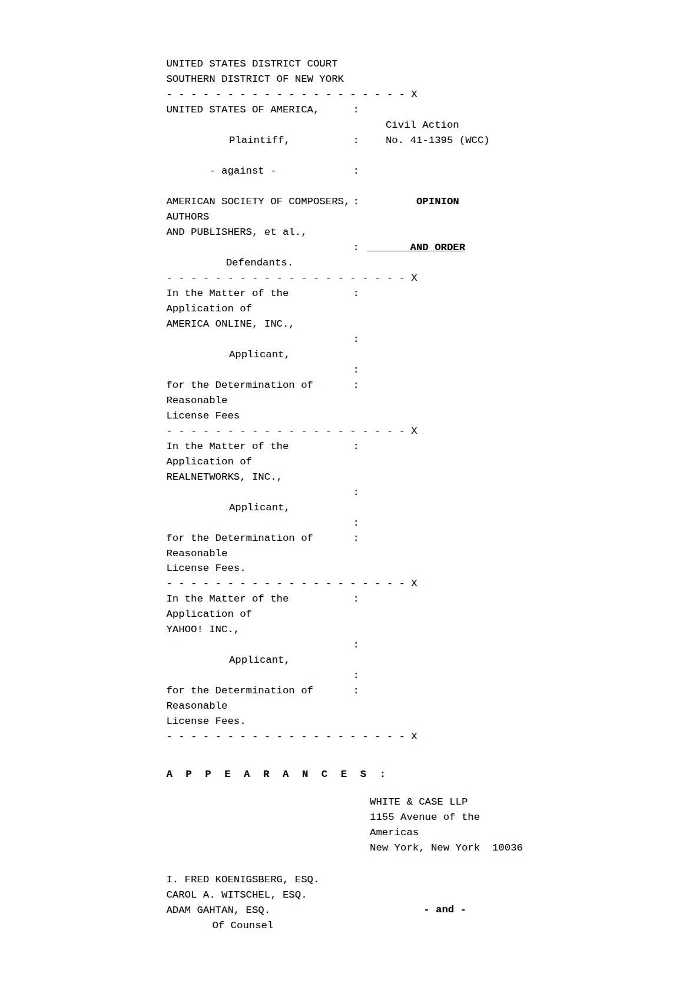UNITED STATES DISTRICT COURT SOUTHERN DISTRICT OF NEW YORK
- - - - - - - - - - - - - - - - - - - - X
| UNITED STATES OF AMERICA, | : | |
| | | Civil Action |
| Plaintiff, | : | No. 41-1395 (WCC) |
| - against - | : | |
| AMERICAN SOCIETY OF COMPOSERS, AUTHORS AND PUBLISHERS, et al., | : | OPINION |
| | : | AND ORDER |
| Defendants. | | |
- - - - - - - - - - - - - - - - - - - - X
| In the Matter of the Application of AMERICA ONLINE, INC., | : | |
| | : | |
| Applicant, | | |
| | : | |
| for the Determination of Reasonable License Fees | : | |
- - - - - - - - - - - - - - - - - - - - X
| In the Matter of the Application of REALNETWORKS, INC., | : | |
| | : | |
| Applicant, | | |
| | : | |
| for the Determination of Reasonable License Fees. | : | |
- - - - - - - - - - - - - - - - - - - - X
| In the Matter of the Application of YAHOO! INC., | : | |
| | : | |
| Applicant, | | |
| | : | |
| for the Determination of Reasonable License Fees. | : | |
- - - - - - - - - - - - - - - - - - - - X
A P P E A R A N C E S :
WHITE & CASE LLP 1155 Avenue of the Americas New York, New York 10036
I. FRED KOENIGSBERG, ESQ. CAROL A. WITSCHEL, ESQ. ADAM GAHTAN, ESQ. Of Counsel- and -